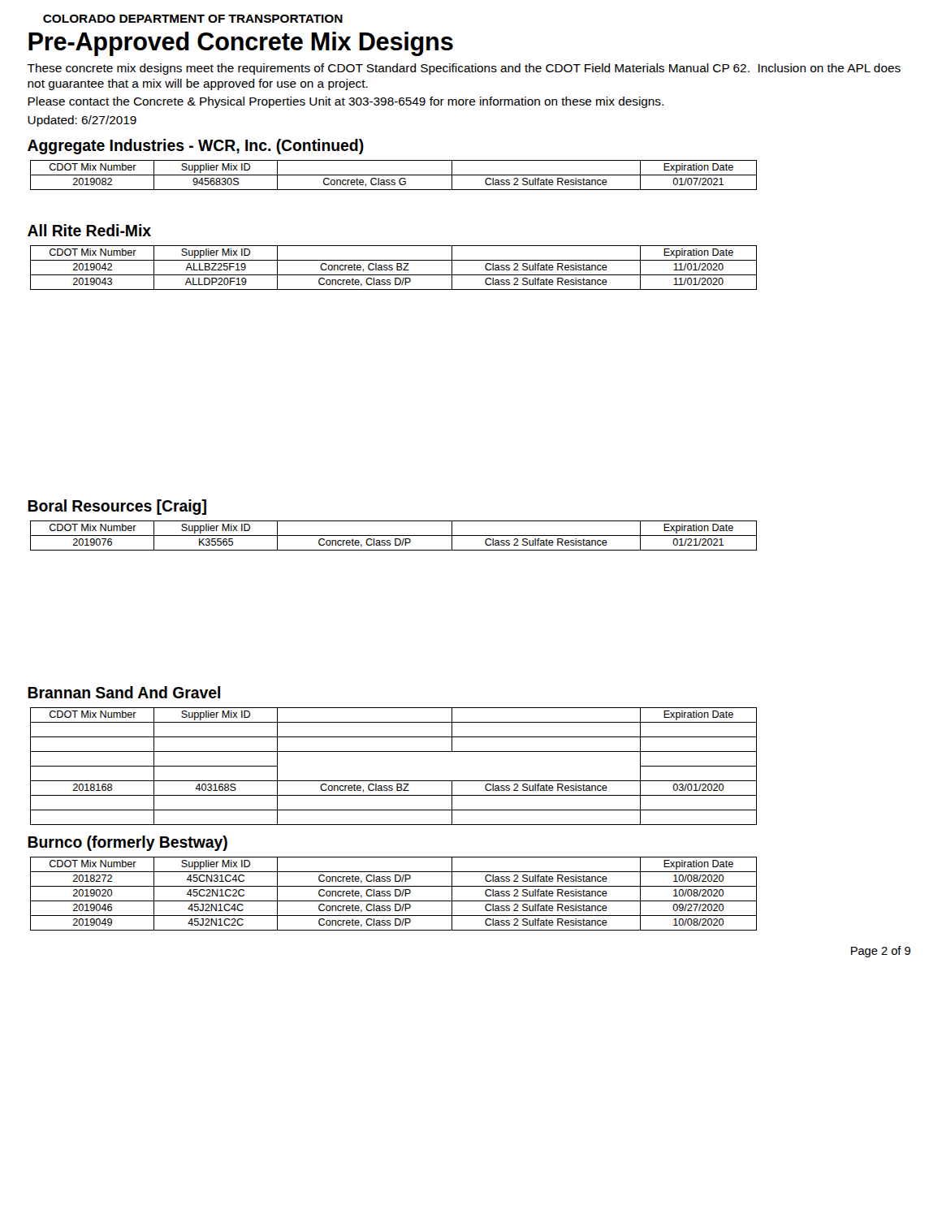COLORADO DEPARTMENT OF TRANSPORTATION
Pre-Approved Concrete Mix Designs
These concrete mix designs meet the requirements of CDOT Standard Specifications and the CDOT Field Materials Manual CP 62. Inclusion on the APL does not guarantee that a mix will be approved for use on a project.
Please contact the Concrete & Physical Properties Unit at 303-398-6549 for more information on these mix designs.
Updated: 6/27/2019
Aggregate Industries - WCR, Inc. (Continued)
| CDOT Mix Number | Supplier Mix ID | | | Expiration Date |
| 2019082 | 9456830S | Concrete, Class G | Class 2 Sulfate Resistance | 01/07/2021 |
All Rite Redi-Mix
| CDOT Mix Number | Supplier Mix ID | | | Expiration Date |
| 2019042 | ALLBZ25F19 | Concrete, Class BZ | Class 2 Sulfate Resistance | 11/01/2020 |
| 2019043 | ALLDP20F19 | Concrete, Class D/P | Class 2 Sulfate Resistance | 11/01/2020 |
Boral Resources [Craig]
| CDOT Mix Number | Supplier Mix ID | | | Expiration Date |
| 2019076 | K35565 | Concrete, Class D/P | Class 2 Sulfate Resistance | 01/21/2021 |
Brannan Sand And Gravel
| CDOT Mix Number | Supplier Mix ID | | | Expiration Date |
| 2018168 | 403168S | Concrete, Class BZ | Class 2 Sulfate Resistance | 03/01/2020 |
Burnco (formerly Bestway)
| CDOT Mix Number | Supplier Mix ID | | | Expiration Date |
| 2018272 | 45CN31C4C | Concrete, Class D/P | Class 2 Sulfate Resistance | 10/08/2020 |
| 2019020 | 45C2N1C2C | Concrete, Class D/P | Class 2 Sulfate Resistance | 10/08/2020 |
| 2019046 | 45J2N1C4C | Concrete, Class D/P | Class 2 Sulfate Resistance | 09/27/2020 |
| 2019049 | 45J2N1C2C | Concrete, Class D/P | Class 2 Sulfate Resistance | 10/08/2020 |
Page 2 of 9